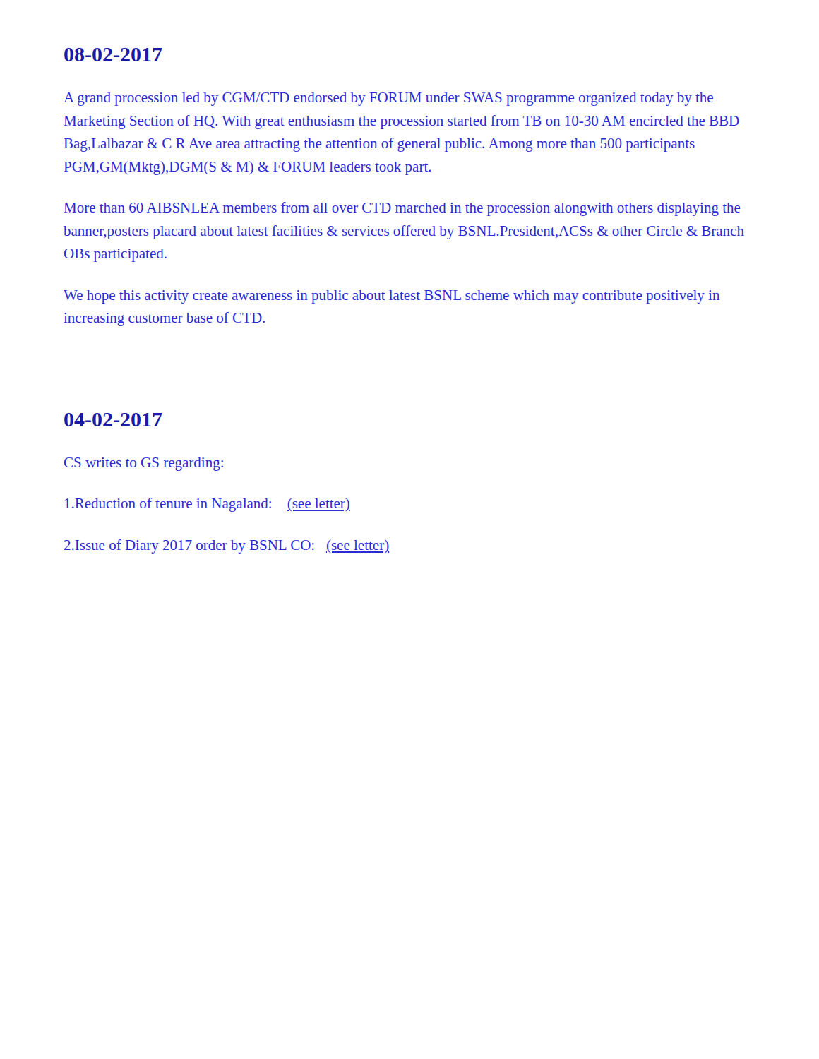08-02-2017
A grand procession led by CGM/CTD endorsed by FORUM under SWAS programme organized today by the Marketing Section of HQ. With great enthusiasm the procession started from TB on 10-30 AM encircled the BBD Bag,Lalbazar & C R Ave area attracting the attention of general public. Among more than 500 participants PGM,GM(Mktg),DGM(S & M) & FORUM leaders took part.
More than 60 AIBSNLEA members from all over CTD marched in the procession alongwith others displaying the banner,posters placard about latest facilities & services offered by BSNL.President,ACSs & other Circle & Branch OBs participated.
We hope this activity create awareness in public about latest BSNL scheme which may contribute positively in increasing customer base of CTD.
04-02-2017
CS writes to GS regarding:
1.Reduction of tenure in Nagaland: (see letter)
2.Issue of Diary 2017 order by BSNL CO: (see letter)